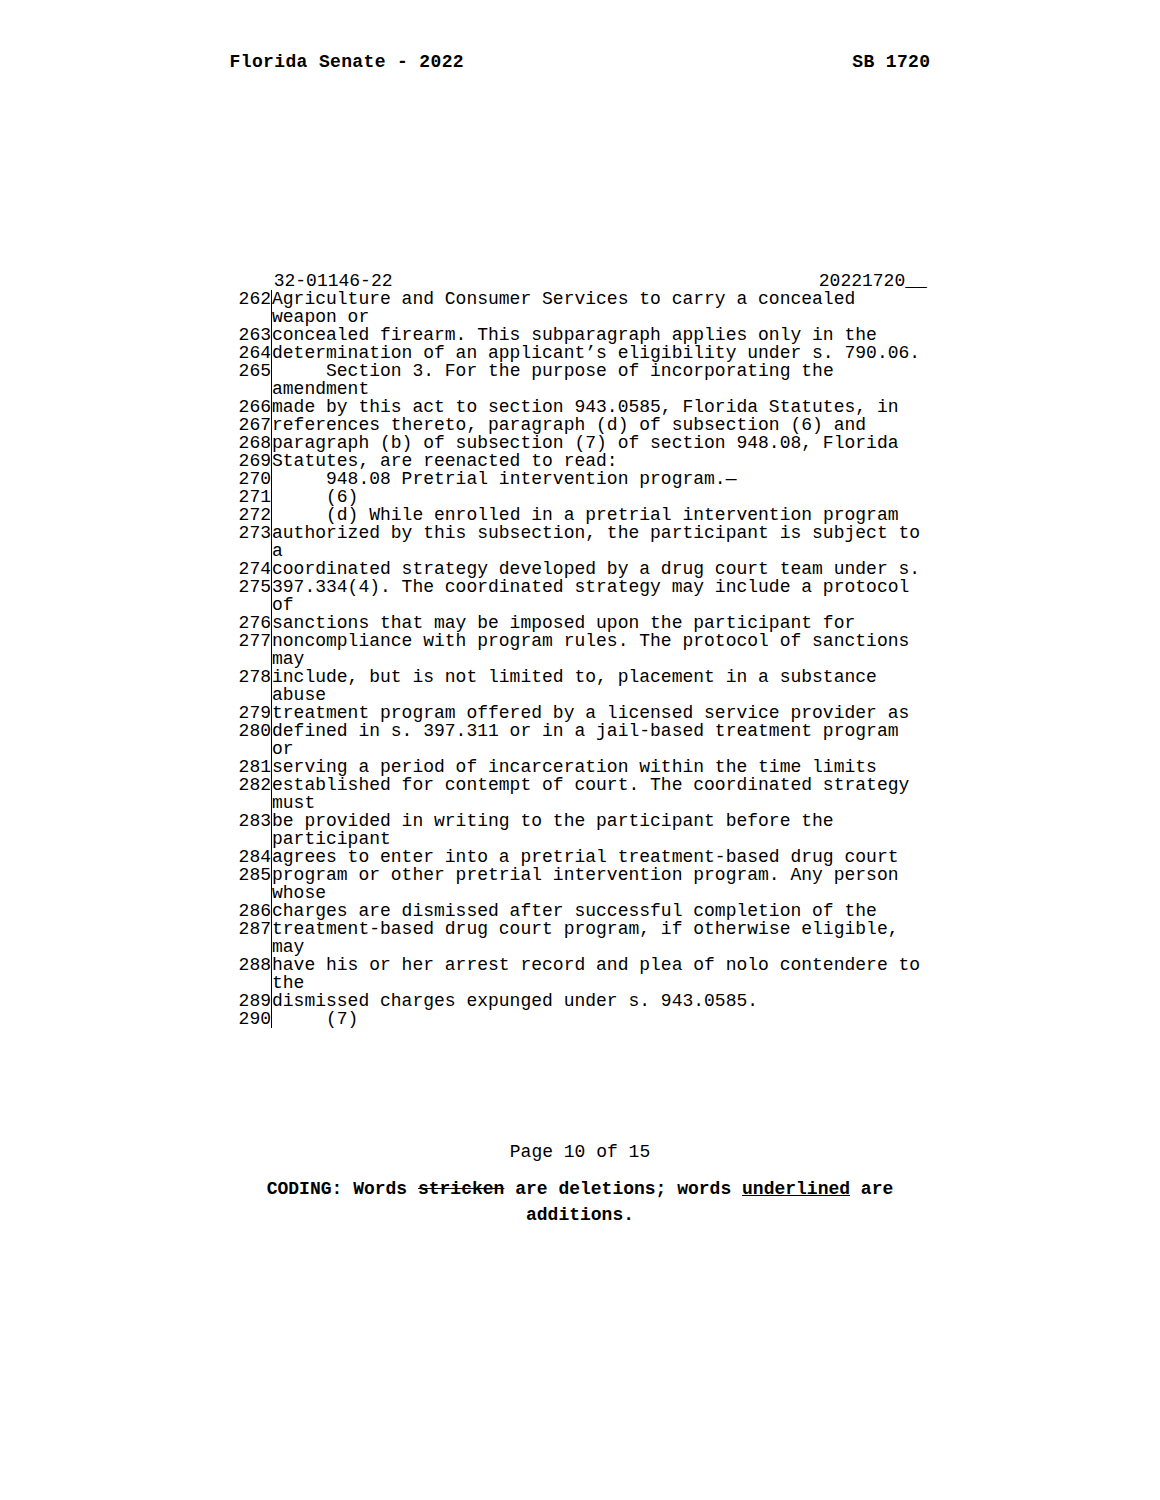Florida Senate - 2022 SB 1720
32-01146-22 20221720__
| 262 | Agriculture and Consumer Services to carry a concealed weapon or |
| 263 | concealed firearm. This subparagraph applies only in the |
| 264 | determination of an applicant’s eligibility under s. 790.06. |
| 265 | Section 3. For the purpose of incorporating the amendment |
| 266 | made by this act to section 943.0585, Florida Statutes, in |
| 267 | references thereto, paragraph (d) of subsection (6) and |
| 268 | paragraph (b) of subsection (7) of section 948.08, Florida |
| 269 | Statutes, are reenacted to read: |
| 270 | 948.08 Pretrial intervention program.— |
| 271 | (6) |
| 272 | (d) While enrolled in a pretrial intervention program |
| 273 | authorized by this subsection, the participant is subject to a |
| 274 | coordinated strategy developed by a drug court team under s. |
| 275 | 397.334(4). The coordinated strategy may include a protocol of |
| 276 | sanctions that may be imposed upon the participant for |
| 277 | noncompliance with program rules. The protocol of sanctions may |
| 278 | include, but is not limited to, placement in a substance abuse |
| 279 | treatment program offered by a licensed service provider as |
| 280 | defined in s. 397.311 or in a jail-based treatment program or |
| 281 | serving a period of incarceration within the time limits |
| 282 | established for contempt of court. The coordinated strategy must |
| 283 | be provided in writing to the participant before the participant |
| 284 | agrees to enter into a pretrial treatment-based drug court |
| 285 | program or other pretrial intervention program. Any person whose |
| 286 | charges are dismissed after successful completion of the |
| 287 | treatment-based drug court program, if otherwise eligible, may |
| 288 | have his or her arrest record and plea of nolo contendere to the |
| 289 | dismissed charges expunged under s. 943.0585. |
| 290 | (7) |
Page 10 of 15
CODING: Words stricken are deletions; words underlined are additions.